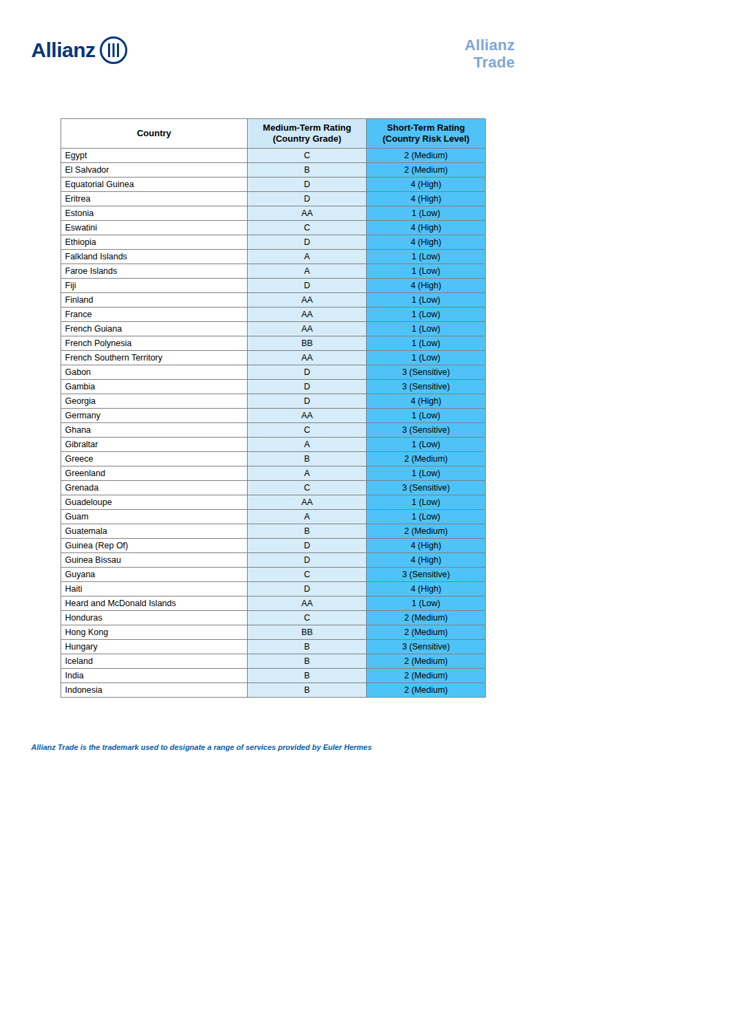Allianz
Allianz
Trade
| Country | Medium-Term Rating (Country Grade) | Short-Term Rating (Country Risk Level) |
| --- | --- | --- |
| Egypt | C | 2 (Medium) |
| El Salvador | B | 2 (Medium) |
| Equatorial Guinea | D | 4 (High) |
| Eritrea | D | 4 (High) |
| Estonia | AA | 1 (Low) |
| Eswatini | C | 4 (High) |
| Ethiopia | D | 4 (High) |
| Falkland Islands | A | 1 (Low) |
| Faroe Islands | A | 1 (Low) |
| Fiji | D | 4 (High) |
| Finland | AA | 1 (Low) |
| France | AA | 1 (Low) |
| French Guiana | AA | 1 (Low) |
| French Polynesia | BB | 1 (Low) |
| French Southern Territory | AA | 1 (Low) |
| Gabon | D | 3 (Sensitive) |
| Gambia | D | 3 (Sensitive) |
| Georgia | D | 4 (High) |
| Germany | AA | 1 (Low) |
| Ghana | C | 3 (Sensitive) |
| Gibraltar | A | 1 (Low) |
| Greece | B | 2 (Medium) |
| Greenland | A | 1 (Low) |
| Grenada | C | 3 (Sensitive) |
| Guadeloupe | AA | 1 (Low) |
| Guam | A | 1 (Low) |
| Guatemala | B | 2 (Medium) |
| Guinea (Rep Of) | D | 4 (High) |
| Guinea Bissau | D | 4 (High) |
| Guyana | C | 3 (Sensitive) |
| Haiti | D | 4 (High) |
| Heard and McDonald Islands | AA | 1 (Low) |
| Honduras | C | 2 (Medium) |
| Hong Kong | BB | 2 (Medium) |
| Hungary | B | 3 (Sensitive) |
| Iceland | B | 2 (Medium) |
| India | B | 2 (Medium) |
| Indonesia | B | 2 (Medium) |
Allianz Trade is the trademark used to designate a range of services provided by Euler Hermes